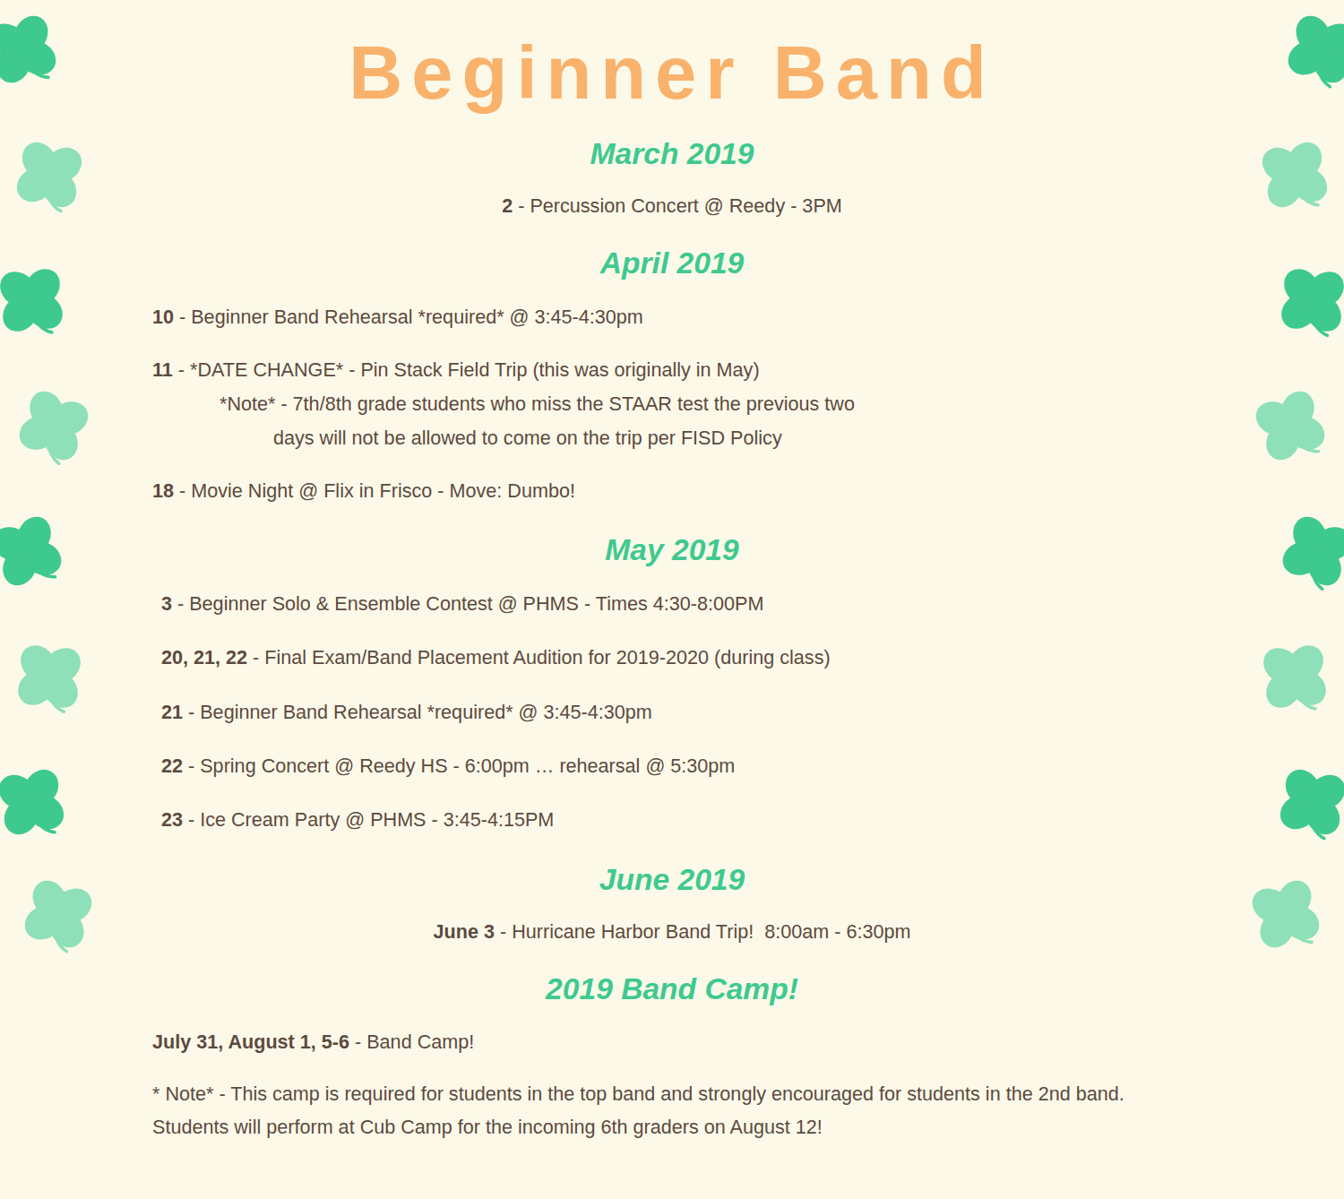Beginner Band
March 2019
2 - Percussion Concert @ Reedy - 3PM
April 2019
10 - Beginner Band Rehearsal *required* @ 3:45-4:30pm
11 - *DATE CHANGE* - Pin Stack Field Trip (this was originally in May) *Note* - 7th/8th grade students who miss the STAAR test the previous two days will not be allowed to come on the trip per FISD Policy
18 - Movie Night @ Flix in Frisco - Move: Dumbo!
May 2019
3 - Beginner Solo & Ensemble Contest @ PHMS - Times 4:30-8:00PM
20, 21, 22 - Final Exam/Band Placement Audition for 2019-2020 (during class)
21 - Beginner Band Rehearsal *required* @ 3:45-4:30pm
22 - Spring Concert @ Reedy HS - 6:00pm … rehearsal @ 5:30pm
23 - Ice Cream Party @ PHMS - 3:45-4:15PM
June 2019
June 3 - Hurricane Harbor Band Trip! 8:00am - 6:30pm
2019 Band Camp!
July 31, August 1, 5-6 - Band Camp!
* Note* - This camp is required for students in the top band and strongly encouraged for students in the 2nd band. Students will perform at Cub Camp for the incoming 6th graders on August 12!